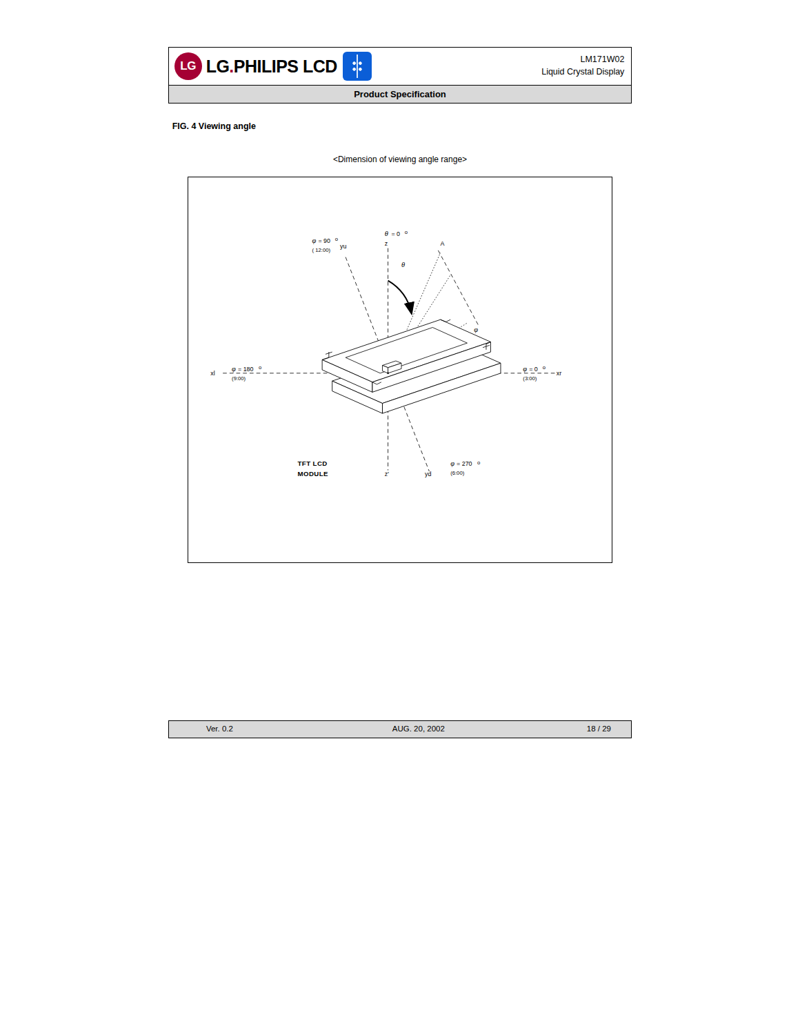LG. PHILIPS LCD
LM171W02
Liquid Crystal Display
Product Specification
FIG. 4 Viewing angle
<Dimension of viewing angle range>
θ = 0 o φ = 90 o ( 12:00) yu z A θ φ xl φ = 180 o (9:00) φ = 0 o (3:00) xr TFT LCD MODULE z' yd φ = 270 o (6:00)
Ver. 0.2
AUG. 20, 2002
18 / 29